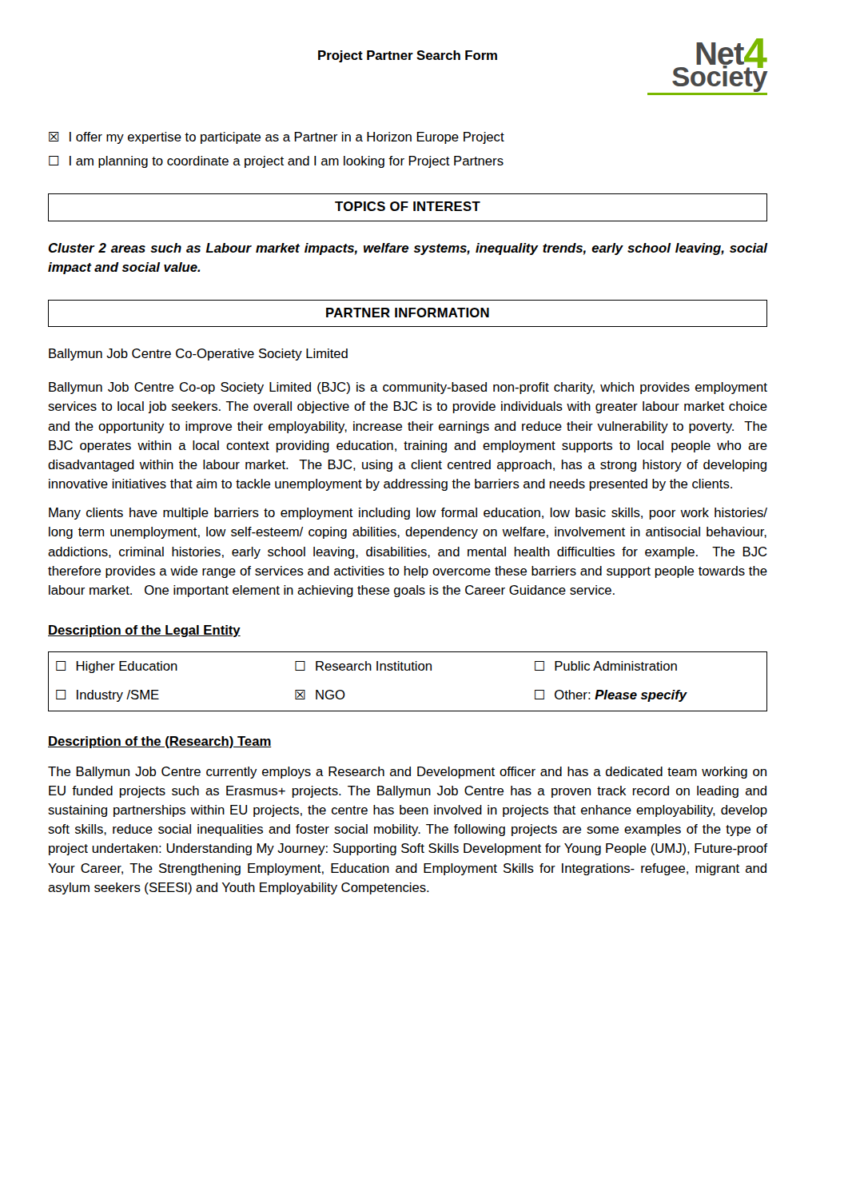Net 4 Society
Project Partner Search Form
☒ I offer my expertise to participate as a Partner in a Horizon Europe Project
☐ I am planning to coordinate a project and I am looking for Project Partners
TOPICS OF INTEREST
Cluster 2 areas such as Labour market impacts, welfare systems, inequality trends, early school leaving, social impact and social value.
PARTNER INFORMATION
Ballymun Job Centre Co-Operative Society Limited
Ballymun Job Centre Co-op Society Limited (BJC) is a community-based non-profit charity, which provides employment services to local job seekers. The overall objective of the BJC is to provide individuals with greater labour market choice and the opportunity to improve their employability, increase their earnings and reduce their vulnerability to poverty. The BJC operates within a local context providing education, training and employment supports to local people who are disadvantaged within the labour market. The BJC, using a client centred approach, has a strong history of developing innovative initiatives that aim to tackle unemployment by addressing the barriers and needs presented by the clients.
Many clients have multiple barriers to employment including low formal education, low basic skills, poor work histories/ long term unemployment, low self-esteem/ coping abilities, dependency on welfare, involvement in antisocial behaviour, addictions, criminal histories, early school leaving, disabilities, and mental health difficulties for example. The BJC therefore provides a wide range of services and activities to help overcome these barriers and support people towards the labour market. One important element in achieving these goals is the Career Guidance service.
Description of the Legal Entity
| ☐ Higher Education | ☐ Research Institution | ☐ Public Administration |
| ☐ Industry /SME | ☒ NGO | ☐ Other: Please specify |
Description of the (Research) Team
The Ballymun Job Centre currently employs a Research and Development officer and has a dedicated team working on EU funded projects such as Erasmus+ projects. The Ballymun Job Centre has a proven track record on leading and sustaining partnerships within EU projects, the centre has been involved in projects that enhance employability, develop soft skills, reduce social inequalities and foster social mobility. The following projects are some examples of the type of project undertaken: Understanding My Journey: Supporting Soft Skills Development for Young People (UMJ), Future-proof Your Career, The Strengthening Employment, Education and Employment Skills for Integrations- refugee, migrant and asylum seekers (SEESI) and Youth Employability Competencies.